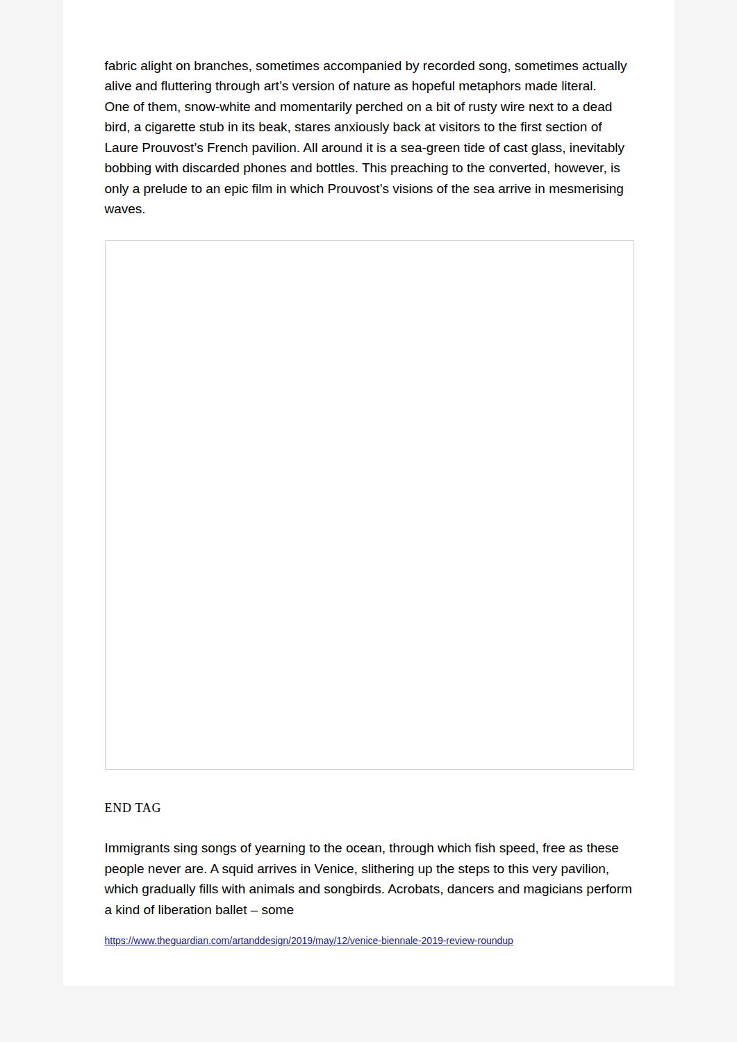fabric alight on branches, sometimes accompanied by recorded song, sometimes actually alive and fluttering through art’s version of nature as hopeful metaphors made literal.
One of them, snow-white and momentarily perched on a bit of rusty wire next to a dead bird, a cigarette stub in its beak, stares anxiously back at visitors to the first section of Laure Prouvost’s French pavilion. All around it is a sea-green tide of cast glass, inevitably bobbing with discarded phones and bottles. This preaching to the converted, however, is only a prelude to an epic film in which Prouvost’s visions of the sea arrive in mesmerising waves.
END TAG
Immigrants sing songs of yearning to the ocean, through which fish speed, free as these people never are. A squid arrives in Venice, slithering up the steps to this very pavilion, which gradually fills with animals and songbirds. Acrobats, dancers and magicians perform a kind of liberation ballet – some
https://www.theguardian.com/artanddesign/2019/may/12/venice-biennale-2019-review-roundup